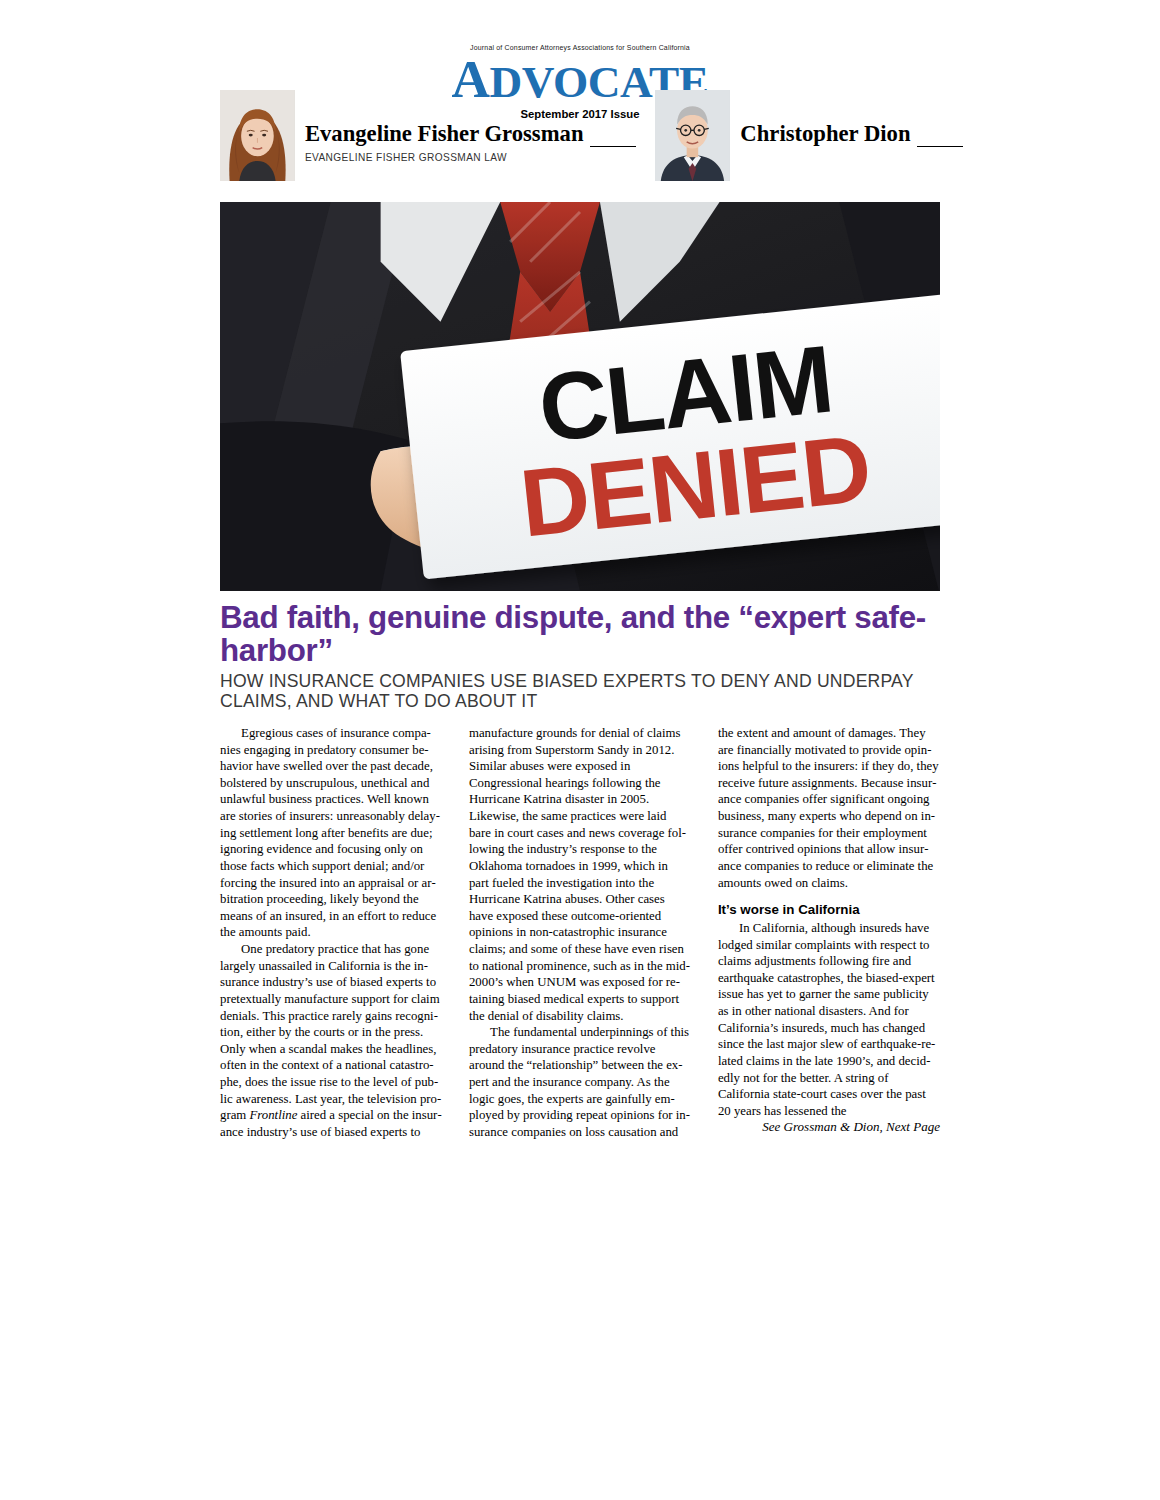Journal of Consumer Attorneys Associations for Southern California
ADVOCATE
September 2017 Issue
Evangeline Fisher Grossman
EVANGELINE FISHER GROSSMAN LAW
Christopher Dion
CLAIM DENIED
Bad faith, genuine dispute, and the “expert safe-harbor”
How insurance companies use biased experts to deny and underpay claims, and what to do about it
Egregious cases of insurance companies engaging in predatory consumer behavior have swelled over the past decade, bolstered by unscrupulous, unethical and unlawful business practices. Well known are stories of insurers: unreasonably delaying settlement long after benefits are due; ignoring evidence and focusing only on those facts which support denial; and/or forcing the insured into an appraisal or arbitration proceeding, likely beyond the means of an insured, in an effort to reduce the amounts paid.
One predatory practice that has gone largely unassailed in California is the insurance industry’s use of biased experts to pretextually manufacture support for claim denials. This practice rarely gains recognition, either by the courts or in the press. Only when a scandal makes the headlines, often in the context of a national catastrophe, does the issue rise to the level of public awareness. Last year, the television program Frontline aired a special on the insurance industry’s use of biased experts to manufacture grounds for denial of claims arising from Superstorm Sandy in 2012. Similar abuses were exposed in Congressional hearings following the Hurricane Katrina disaster in 2005. Likewise, the same practices were laid bare in court cases and news coverage following the industry’s response to the Oklahoma tornadoes in 1999, which in part fueled the investigation into the Hurricane Katrina abuses. Other cases have exposed these outcome-oriented opinions in non-catastrophic insurance claims; and some of these have even risen to national prominence, such as in the mid-2000’s when UNUM was exposed for retaining biased medical experts to support the denial of disability claims.
The fundamental underpinnings of this predatory insurance practice revolve around the “relationship” between the expert and the insurance company. As the logic goes, the experts are gainfully employed by providing repeat opinions for insurance companies on loss causation and the extent and amount of damages. They are financially motivated to provide opinions helpful to the insurers: if they do, they receive future assignments. Because insurance companies offer significant ongoing business, many experts who depend on insurance companies for their employment offer contrived opinions that allow insurance companies to reduce or eliminate the amounts owed on claims.
It’s worse in California
In California, although insureds have lodged similar complaints with respect to claims adjustments following fire and earthquake catastrophes, the biased-expert issue has yet to garner the same publicity as in other national disasters. And for California’s insureds, much has changed since the last major slew of earthquake-related claims in the late 1990’s, and decidedly not for the better. A string of California state-court cases over the past 20 years has lessened the
See Grossman & Dion, Next Page